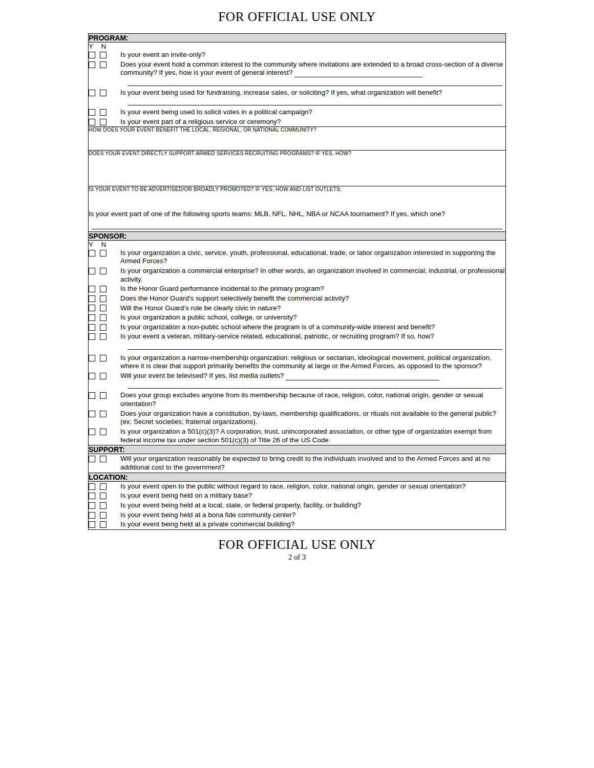FOR OFFICIAL USE ONLY
| PROGRAM: |
| Y N |
| / / Is your event an invite-only? / / / Does your event hold a common interest to the community where invitations are extended to a broad cross-section of a diverse community? If yes, how is your event of general interest? / / / Is your event being used for fundraising, increase sales, or soliciting? If yes, what organization will benefit? / / / Is your event being used to solicit votes in a political campaign? / / / Is your event part of a religious service or ceremony? / |
| HOW DOES YOUR EVENT BENEFIT THE LOCAL, REGIONAL, OR NATIONAL COMMUNITY? |
| DOES YOUR EVENT DIRECTLY SUPPORT ARMED SERVICES RECRUITING PROGRAMS? IF YES, HOW? |
| IS YOUR EVENT TO BE ADVERTISED/OR BROADLY PROMOTED? IF YES, HOW AND LIST OUTLETS: |
| Is your event part of one of the following sports teams: MLB, NFL, NHL, NBA or NCAA tournament? If yes, which one? |
| SPONSOR: |
| Y N |
| / / Is your organization a civic, service, youth, professional, educational, trade, or labor organization interested in supporting the Armed Forces? / / / Is your organization a commercial enterprise? In other words, an organization involved in commercial, industrial, or professional activity. / / / Is the Honor Guard performance incidental to the primary program? / / / Does the Honor Guard’s support selectively benefit the commercial activity? / / / Will the Honor Guard’s role be clearly civic in nature? / / / Is your organization a public school, college, or university? / / / Is your organization a non-public school where the program is of a community-wide interest and benefit? / / / Is your event a veteran, military-service related, educational, patriotic, or recruiting program? If so, how? / / / Is your organization a narrow-membership organization: religious or sectarian, ideological movement, political organization, where it is clear that support primarily benefits the community at large or the Armed Forces, as opposed to the sponsor? / / / Will your event be televised? If yes, list media outlets? / / / Does your group excludes anyone from its membership because of race, religion, color, national origin, gender or sexual orientation? / / / Does your organization have a constitution, by-laws, membership qualifications, or rituals not available to the general public? (ex: Secret societies; fraternal organizations). / / / Is your organization a 501(c)(3)? A corporation, trust, unincorporated association, or other type of organization exempt from federal income tax under section 501(c)(3) of Title 26 of the US Code. / |
| SUPPORT: |
| / / Will your organization reasonably be expected to bring credit to the individuals involved and to the Armed Forces and at no additional cost to the government? / |
| LOCATION: |
| / / Is your event open to the public without regard to race, religion, color, national origin, gender or sexual orientation? / / / Is your event being held on a military base? / / / Is your event being held at a local, state, or federal property, facility, or building? / / / Is your event being held at a bona fide community center? / / / Is your event being held at a private commercial building? / |
FOR OFFICIAL USE ONLY
2 of 3